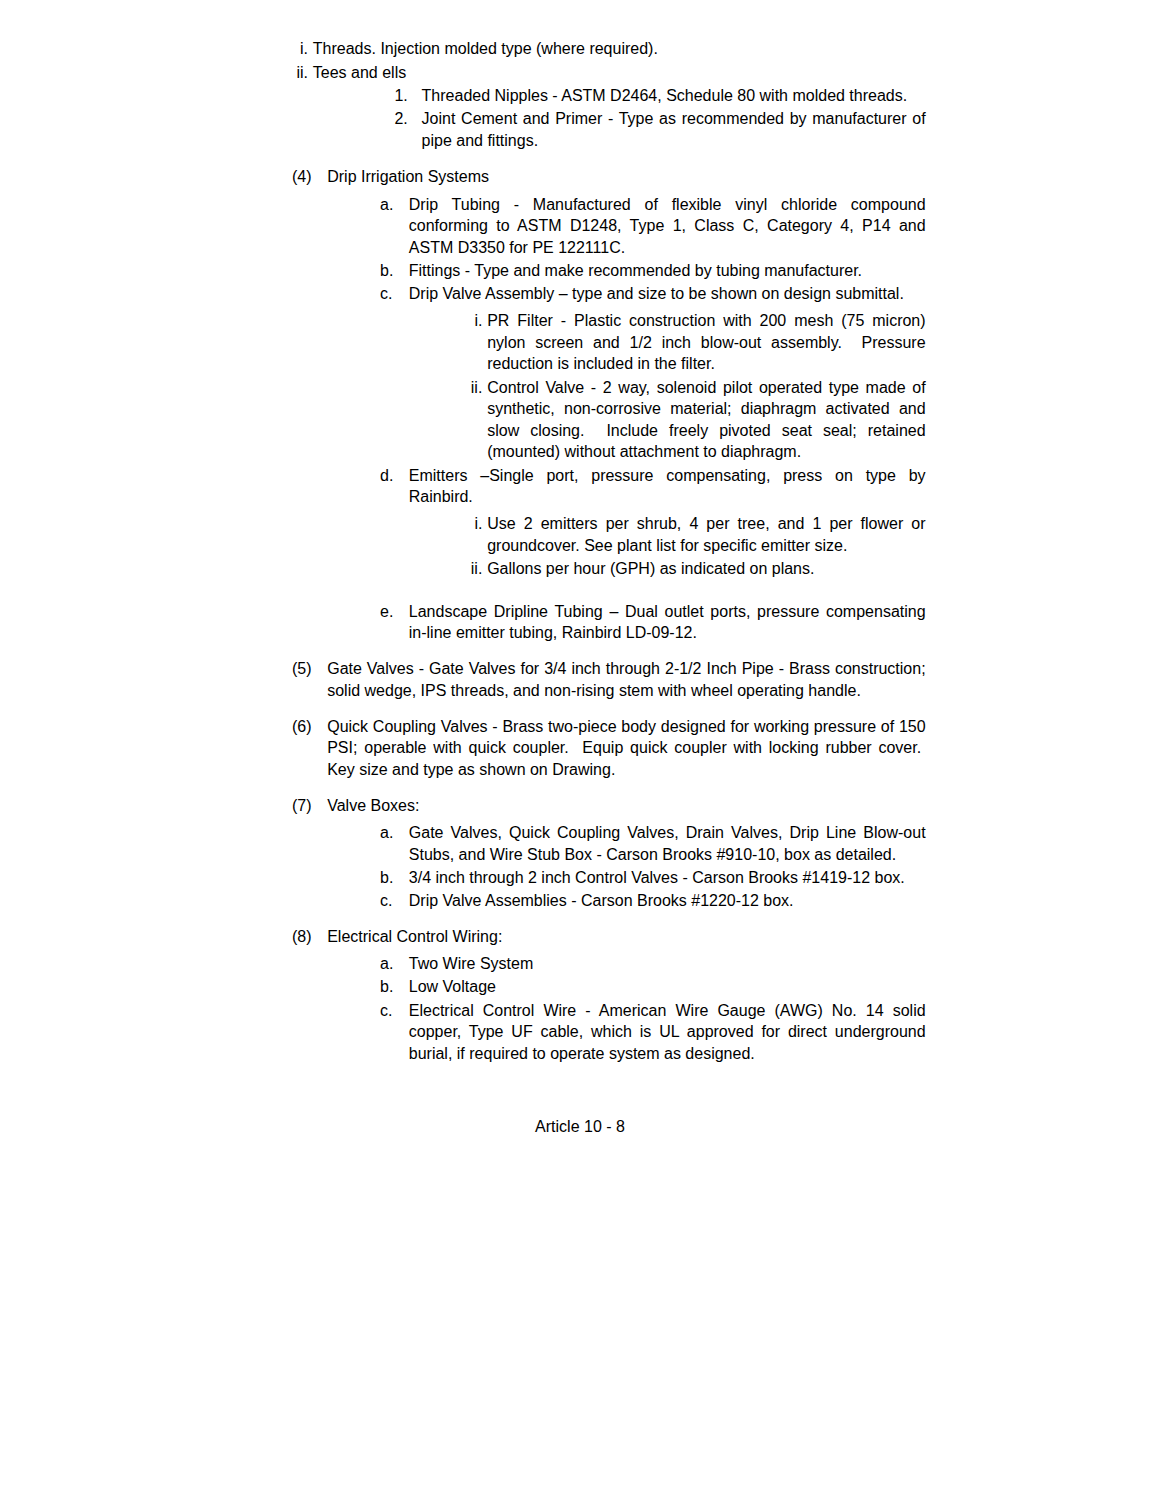i. Threads. Injection molded type (where required).
ii. Tees and ells
1. Threaded Nipples - ASTM D2464, Schedule 80 with molded threads.
2. Joint Cement and Primer - Type as recommended by manufacturer of pipe and fittings.
(4) Drip Irrigation Systems
a. Drip Tubing - Manufactured of flexible vinyl chloride compound conforming to ASTM D1248, Type 1, Class C, Category 4, P14 and ASTM D3350 for PE 122111C.
b. Fittings - Type and make recommended by tubing manufacturer.
c. Drip Valve Assembly – type and size to be shown on design submittal.
i. PR Filter - Plastic construction with 200 mesh (75 micron) nylon screen and 1/2 inch blow-out assembly. Pressure reduction is included in the filter.
ii. Control Valve - 2 way, solenoid pilot operated type made of synthetic, non-corrosive material; diaphragm activated and slow closing. Include freely pivoted seat seal; retained (mounted) without attachment to diaphragm.
d. Emitters –Single port, pressure compensating, press on type by Rainbird.
i. Use 2 emitters per shrub, 4 per tree, and 1 per flower or groundcover. See plant list for specific emitter size.
ii. Gallons per hour (GPH) as indicated on plans.
e. Landscape Dripline Tubing – Dual outlet ports, pressure compensating in-line emitter tubing, Rainbird LD-09-12.
(5) Gate Valves - Gate Valves for 3/4 inch through 2-1/2 Inch Pipe - Brass construction; solid wedge, IPS threads, and non-rising stem with wheel operating handle.
(6) Quick Coupling Valves - Brass two-piece body designed for working pressure of 150 PSI; operable with quick coupler. Equip quick coupler with locking rubber cover. Key size and type as shown on Drawing.
(7) Valve Boxes:
a. Gate Valves, Quick Coupling Valves, Drain Valves, Drip Line Blow-out Stubs, and Wire Stub Box - Carson Brooks #910-10, box as detailed.
b. 3/4 inch through 2 inch Control Valves - Carson Brooks #1419-12 box.
c. Drip Valve Assemblies - Carson Brooks #1220-12 box.
(8) Electrical Control Wiring:
a. Two Wire System
b. Low Voltage
c. Electrical Control Wire - American Wire Gauge (AWG) No. 14 solid copper, Type UF cable, which is UL approved for direct underground burial, if required to operate system as designed.
Article 10 - 8